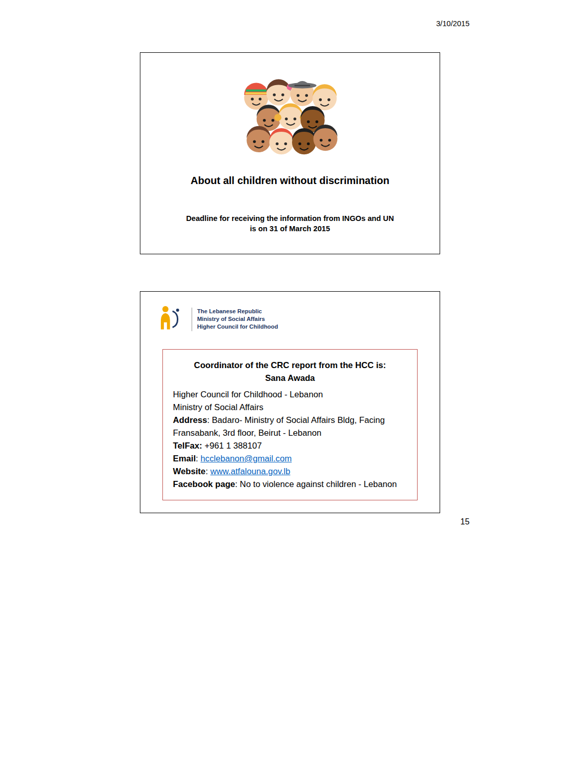3/10/2015
About all children without discrimination
Deadline for receiving the information from INGOs and UN
is on 31 of March 2015
The Lebanese Republic Ministry of Social Affairs Higher Council for Childhood
Coordinator of the CRC report from the HCC is: Sana Awada
Higher Council for Childhood - Lebanon
Ministry of Social Affairs
Address: Badaro- Ministry of Social Affairs Bldg, Facing Fransabank, 3rd floor, Beirut - Lebanon
TelFax: +961 1 388107
Email: hcclebanon@gmail.com
Website: www.atfalouna.gov.lb
Facebook page: No to violence against children - Lebanon
15